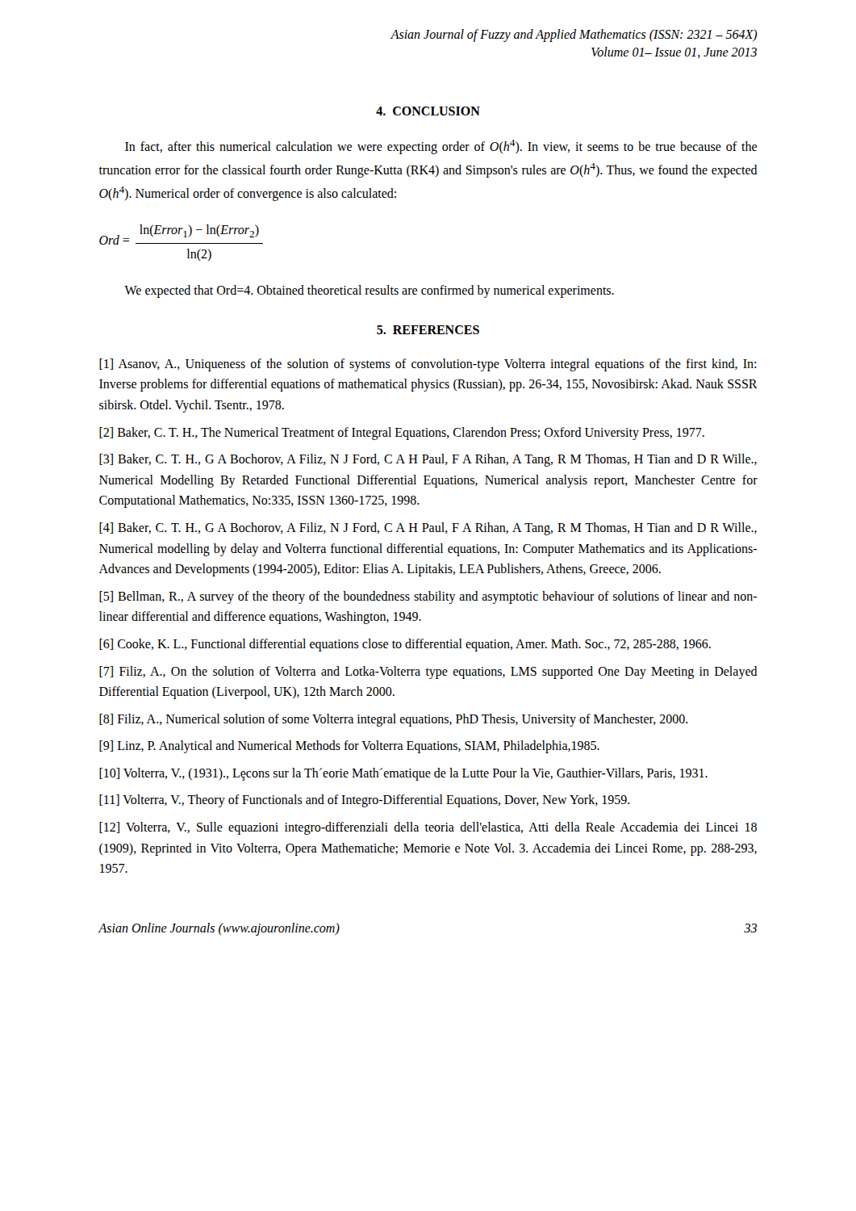Asian Journal of Fuzzy and Applied Mathematics (ISSN: 2321 – 564X)
Volume 01– Issue 01, June 2013
4. Conclusion
In fact, after this numerical calculation we were expecting order of O(h4). In view, it seems to be true because of the truncation error for the classical fourth order Runge-Kutta (RK4) and Simpson's rules are O(h4). Thus, we found the expected O(h4). Numerical order of convergence is also calculated:
Ord = ln(Error1) − ln(Error2) ln(2)
We expected that Ord=4. Obtained theoretical results are confirmed by numerical experiments.
5. References
[1] Asanov, A., Uniqueness of the solution of systems of convolution-type Volterra integral equations of the first kind, In: Inverse problems for differential equations of mathematical physics (Russian), pp. 26-34, 155, Novosibirsk: Akad. Nauk SSSR sibirsk. Otdel. Vychil. Tsentr., 1978.
[2] Baker, C. T. H., The Numerical Treatment of Integral Equations, Clarendon Press; Oxford University Press, 1977.
[3] Baker, C. T. H., G A Bochorov, A Filiz, N J Ford, C A H Paul, F A Rihan, A Tang, R M Thomas, H Tian and D R Wille., Numerical Modelling By Retarded Functional Differential Equations, Numerical analysis report, Manchester Centre for Computational Mathematics, No:335, ISSN 1360-1725, 1998.
[4] Baker, C. T. H., G A Bochorov, A Filiz, N J Ford, C A H Paul, F A Rihan, A Tang, R M Thomas, H Tian and D R Wille., Numerical modelling by delay and Volterra functional differential equations, In: Computer Mathematics and its Applications- Advances and Developments (1994-2005), Editor: Elias A. Lipitakis, LEA Publishers, Athens, Greece, 2006.
[5] Bellman, R., A survey of the theory of the boundedness stability and asymptotic behaviour of solutions of linear and non-linear differential and difference equations, Washington, 1949.
[6] Cooke, K. L., Functional differential equations close to differential equation, Amer. Math. Soc., 72, 285-288, 1966.
[7] Filiz, A., On the solution of Volterra and Lotka-Volterra type equations, LMS supported One Day Meeting in Delayed Differential Equation (Liverpool, UK), 12th March 2000.
[8] Filiz, A., Numerical solution of some Volterra integral equations, PhD Thesis, University of Manchester, 2000.
[9] Linz, P. Analytical and Numerical Methods for Volterra Equations, SIAM, Philadelphia,1985.
[10] Volterra, V., (1931)., Lȩcons sur la Th´eorie Math´ematique de la Lutte Pour la Vie, Gauthier-Villars, Paris, 1931.
[11] Volterra, V., Theory of Functionals and of Integro-Differential Equations, Dover, New York, 1959.
[12] Volterra, V., Sulle equazioni integro-differenziali della teoria dell'elastica, Atti della Reale Accademia dei Lincei 18 (1909), Reprinted in Vito Volterra, Opera Mathematiche; Memorie e Note Vol. 3. Accademia dei Lincei Rome, pp. 288-293, 1957.
Asian Online Journals (www.ajouronline.com) 33